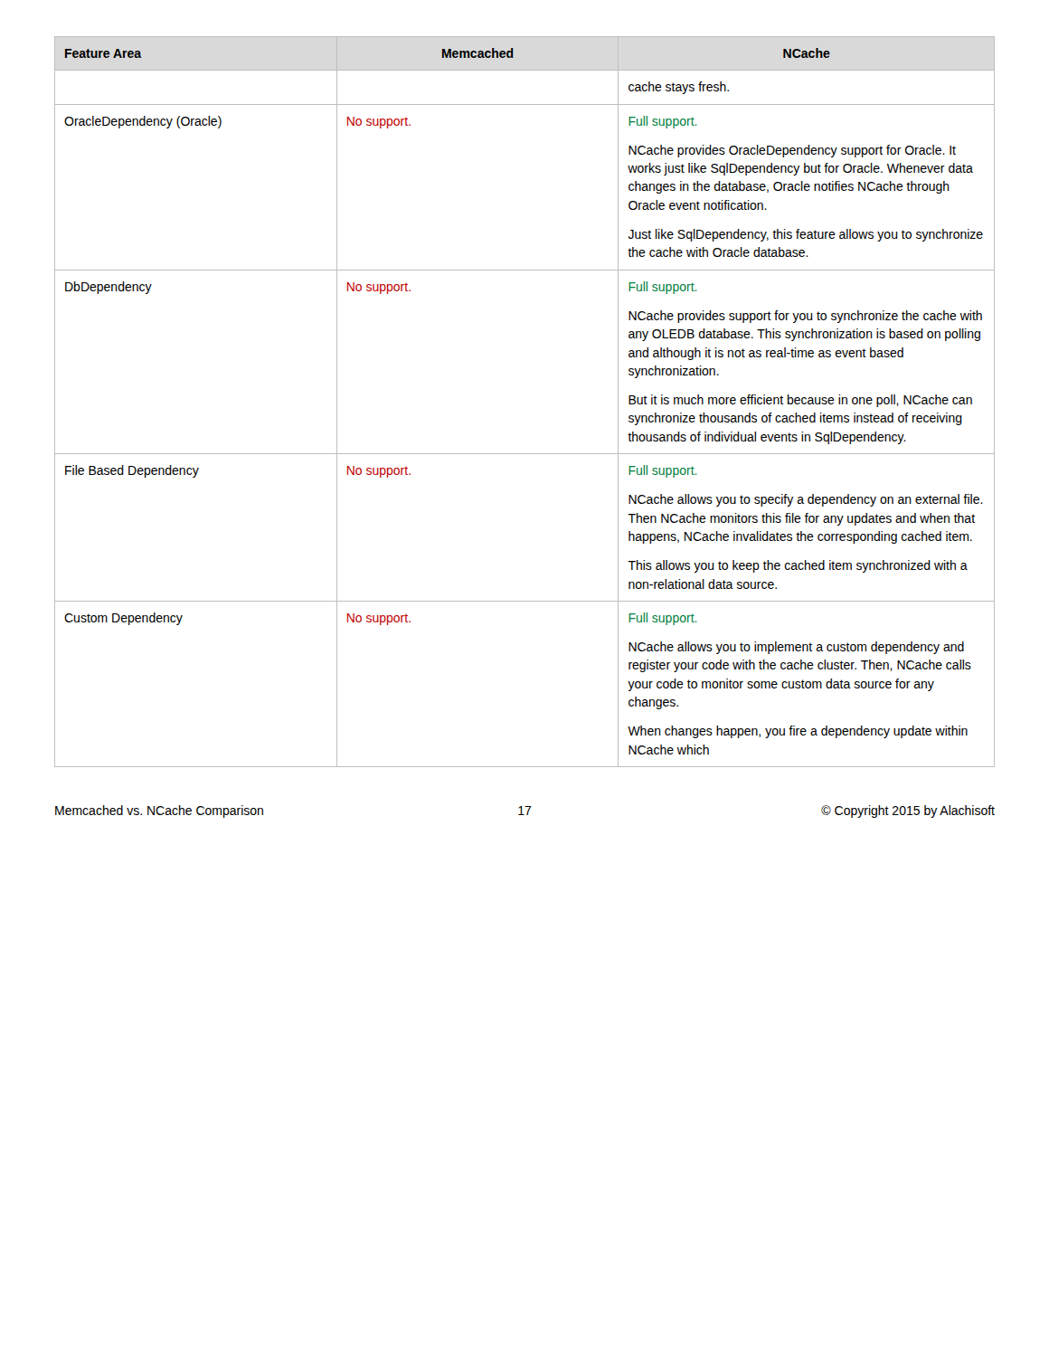| Feature Area | Memcached | NCache |
| --- | --- | --- |
| | | cache stays fresh. |
| OracleDependency (Oracle) | No support. | Full support. NCache provides OracleDependency support for Oracle. It works just like SqlDependency but for Oracle. Whenever data changes in the database, Oracle notifies NCache through Oracle event notification. Just like SqlDependency, this feature allows you to synchronize the cache with Oracle database. |
| DbDependency | No support. | Full support. NCache provides support for you to synchronize the cache with any OLEDB database. This synchronization is based on polling and although it is not as real-time as event based synchronization. But it is much more efficient because in one poll, NCache can synchronize thousands of cached items instead of receiving thousands of individual events in SqlDependency. |
| File Based Dependency | No support. | Full support. NCache allows you to specify a dependency on an external file. Then NCache monitors this file for any updates and when that happens, NCache invalidates the corresponding cached item. This allows you to keep the cached item synchronized with a non-relational data source. |
| Custom Dependency | No support. | Full support. NCache allows you to implement a custom dependency and register your code with the cache cluster. Then, NCache calls your code to monitor some custom data source for any changes. When changes happen, you fire a dependency update within NCache which |
Memcached vs. NCache Comparison
17
© Copyright 2015 by Alachisoft